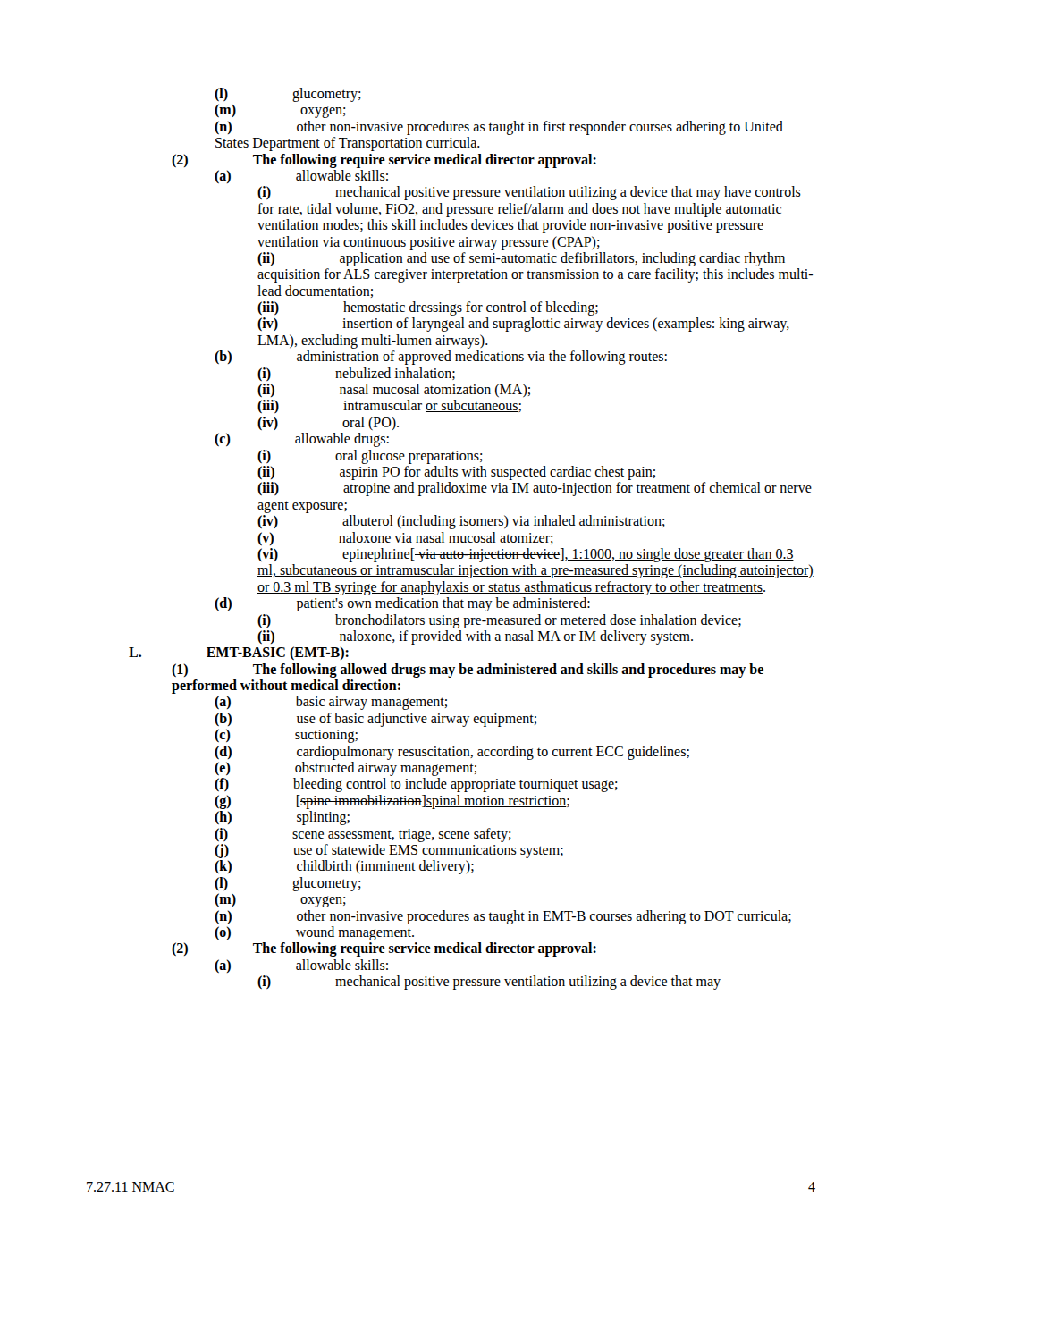(l) glucometry;
(m) oxygen;
(n) other non-invasive procedures as taught in first responder courses adhering to United States Department of Transportation curricula.
(2) The following require service medical director approval:
(a) allowable skills:
(i) mechanical positive pressure ventilation utilizing a device that may have controls for rate, tidal volume, FiO2, and pressure relief/alarm and does not have multiple automatic ventilation modes; this skill includes devices that provide non-invasive positive pressure ventilation via continuous positive airway pressure (CPAP);
(ii) application and use of semi-automatic defibrillators, including cardiac rhythm acquisition for ALS caregiver interpretation or transmission to a care facility; this includes multi-lead documentation;
(iii) hemostatic dressings for control of bleeding;
(iv) insertion of laryngeal and supraglottic airway devices (examples: king airway, LMA), excluding multi-lumen airways).
(b) administration of approved medications via the following routes:
(i) nebulized inhalation;
(ii) nasal mucosal atomization (MA);
(iii) intramuscular or subcutaneous;
(iv) oral (PO).
(c) allowable drugs:
(i) oral glucose preparations;
(ii) aspirin PO for adults with suspected cardiac chest pain;
(iii) atropine and pralidoxime via IM auto-injection for treatment of chemical or nerve agent exposure;
(iv) albuterol (including isomers) via inhaled administration;
(v) naloxone via nasal mucosal atomizer;
(vi) epinephrine[ via auto-injection device], 1:1000, no single dose greater than 0.3 ml, subcutaneous or intramuscular injection with a pre-measured syringe (including autoinjector) or 0.3 ml TB syringe for anaphylaxis or status asthmaticus refractory to other treatments.
(d) patient's own medication that may be administered:
(i) bronchodilators using pre-measured or metered dose inhalation device;
(ii) naloxone, if provided with a nasal MA or IM delivery system.
L. EMT-BASIC (EMT-B):
(1) The following allowed drugs may be administered and skills and procedures may be performed without medical direction:
(a) basic airway management;
(b) use of basic adjunctive airway equipment;
(c) suctioning;
(d) cardiopulmonary resuscitation, according to current ECC guidelines;
(e) obstructed airway management;
(f) bleeding control to include appropriate tourniquet usage;
(g) [spine immobilization]spinal motion restriction;
(h) splinting;
(i) scene assessment, triage, scene safety;
(j) use of statewide EMS communications system;
(k) childbirth (imminent delivery);
(l) glucometry;
(m) oxygen;
(n) other non-invasive procedures as taught in EMT-B courses adhering to DOT curricula;
(o) wound management.
(2) The following require service medical director approval:
(a) allowable skills:
(i) mechanical positive pressure ventilation utilizing a device that may
7.27.11 NMAC 4